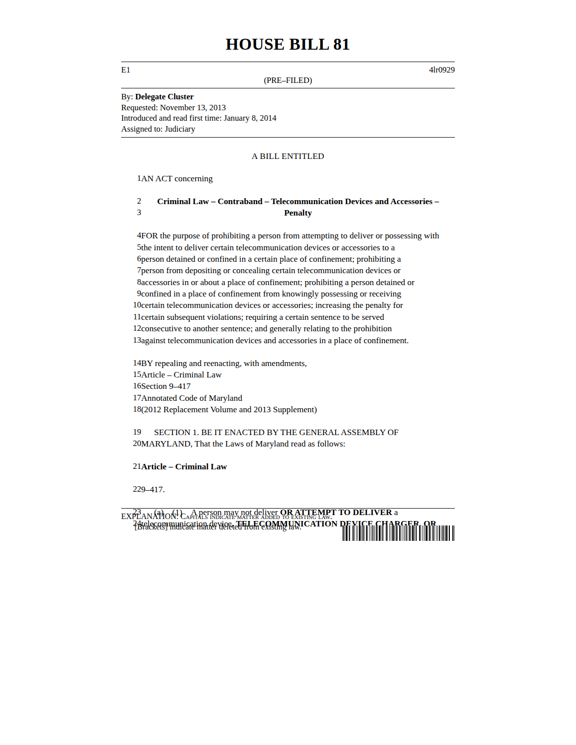HOUSE BILL 81
E1
4lr0929
(PRE–FILED)
By: Delegate Cluster
Requested: November 13, 2013
Introduced and read first time: January 8, 2014
Assigned to: Judiciary
A BILL ENTITLED
| 1 | AN ACT concerning |
| 2 | Criminal Law – Contraband – Telecommunication Devices and Accessories – |
| 3 | Penalty |
| 4 | FOR the purpose of prohibiting a person from attempting to deliver or possessing with |
| 5 | the intent to deliver certain telecommunication devices or accessories to a |
| 6 | person detained or confined in a certain place of confinement; prohibiting a |
| 7 | person from depositing or concealing certain telecommunication devices or |
| 8 | accessories in or about a place of confinement; prohibiting a person detained or |
| 9 | confined in a place of confinement from knowingly possessing or receiving |
| 10 | certain telecommunication devices or accessories; increasing the penalty for |
| 11 | certain subsequent violations; requiring a certain sentence to be served |
| 12 | consecutive to another sentence; and generally relating to the prohibition |
| 13 | against telecommunication devices and accessories in a place of confinement. |
| 14 | BY repealing and reenacting, with amendments, |
| 15 | Article – Criminal Law |
| 16 | Section 9–417 |
| 17 | Annotated Code of Maryland |
| 18 | (2012 Replacement Volume and 2013 Supplement) |
| 19 | SECTION 1. BE IT ENACTED BY THE GENERAL ASSEMBLY OF |
| 20 | MARYLAND, That the Laws of Maryland read as follows: |
| 21 | Article – Criminal Law |
| 22 | 9–417. |
| 23 | (a) (1) A person may not deliver OR ATTEMPT TO DELIVER a |
| 24 | telecommunication device , TELECOMMUNICATION DEVICE CHARGER, OR |
EXPLANATION: Capitals indicate matter added to existing law. [Brackets] indicate matter deleted from existing law.